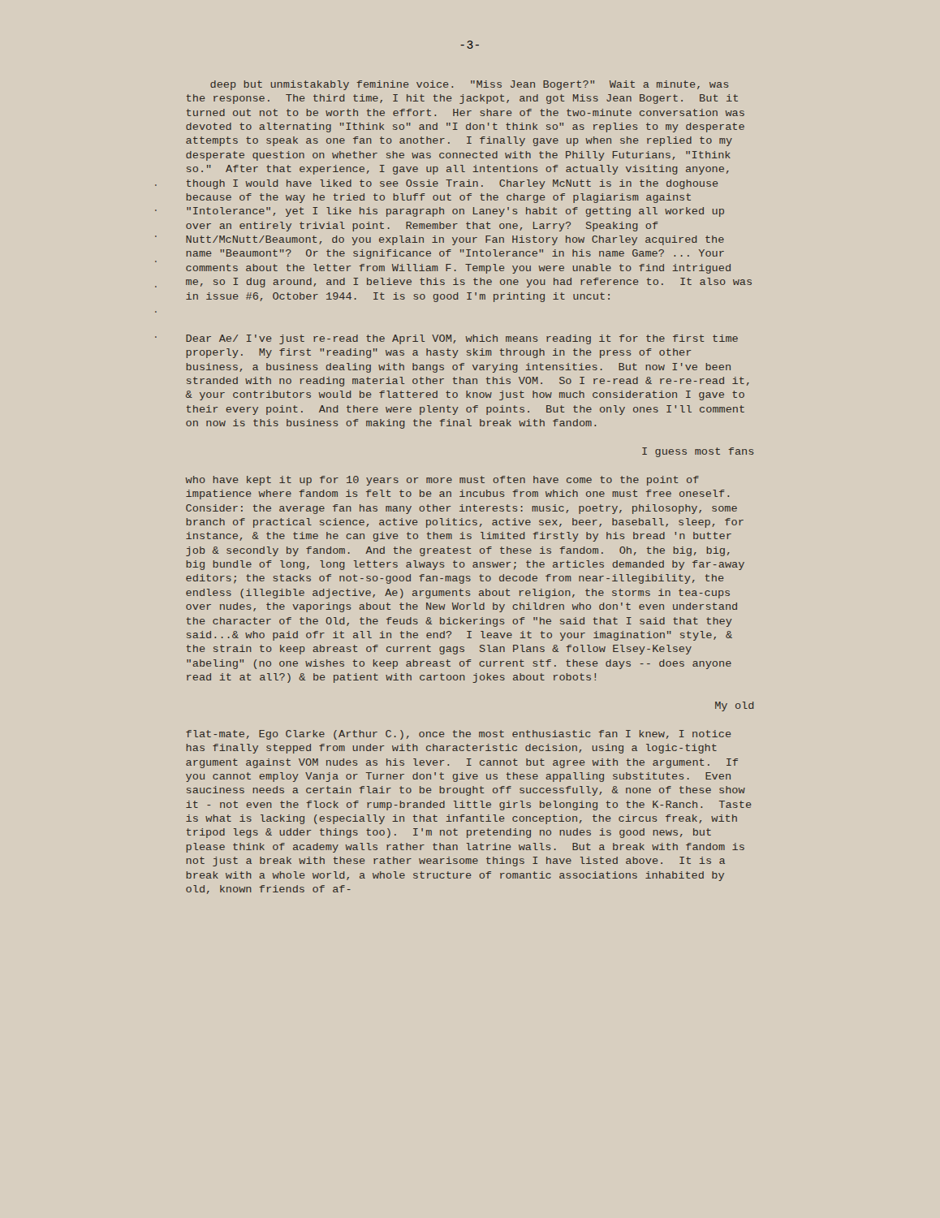. . . . . . .
-3-
deep but unmistakably feminine voice. "Miss Jean Bogert?" Wait a minute, was the response. The third time, I hit the jackpot, and got Miss Jean Bogert. But it turned out not to be worth the effort. Her share of the two-minute conversation was devoted to alternating "Ithink so" and "I don't think so" as replies to my desperate attempts to speak as one fan to another. I finally gave up when she replied to my desperate question on whether she was connected with the Philly Futurians, "Ithink so." After that experience, I gave up all intentions of actually visiting anyone, though I would have liked to see Ossie Train. Charley McNutt is in the doghouse because of the way he tried to bluff out of the charge of plagiarism against "Intolerance", yet I like his paragraph on Laney's habit of getting all worked up over an entirely trivial point. Remember that one, Larry? Speaking of Nutt/McNutt/Beaumont, do you explain in your Fan History how Charley acquired the name "Beaumont"? Or the significance of "Intolerance" in his name Game? ... Your comments about the letter from William F. Temple you were unable to find intrigued me, so I dug around, and I believe this is the one you had reference to. It also was in issue #6, October 1944. It is so good I'm printing it uncut: Dear Ae/ I've just re-read the April VOM, which means reading it for the first time properly. My first "reading" was a hasty skim through in the press of other business, a business dealing with bangs of varying intensities. But now I've been stranded with no reading material other than this VOM. So I re-read & re-re-read it, & your contributors would be flattered to know just how much consideration I gave to their every point. And there were plenty of points. But the only ones I'll comment on now is this business of making the final break with fandom. I guess most fans who have kept it up for 10 years or more must often have come to the point of impatience where fandom is felt to be an incubus from which one must free oneself. Consider: the average fan has many other interests: music, poetry, philosophy, some branch of practical science, active politics, active sex, beer, baseball, sleep, for instance, & the time he can give to them is limited firstly by his bread 'n butter job & secondly by fandom. And the greatest of these is fandom. Oh, the big, big, big bundle of long, long letters always to answer; the articles demanded by far-away editors; the stacks of not-so-good fan-mags to decode from near-illegibility, the endless (illegible adjective, Ae) arguments about religion, the storms in tea-cups over nudes, the vaporings about the New World by children who don't even understand the character of the Old, the feuds & bickerings of "he said that I said that they said...& who paid ofr it all in the end? I leave it to your imagination" style, & the strain to keep abreast of current gags Slan Plans & follow Elsey-Kelsey "abeling" (no one wishes to keep abreast of current stf. these days -- does anyone read it at all?) & be patient with cartoon jokes about robots! My old flat-mate, Ego Clarke (Arthur C.), once the most enthusiastic fan I knew, I notice has finally stepped from under with characteristic decision, using a logic-tight argument against VOM nudes as his lever. I cannot but agree with the argument. If you cannot employ Vanja or Turner don't give us these appalling substitutes. Even sauciness needs a certain flair to be brought off successfully, & none of these show it - not even the flock of rump-branded little girls belonging to the K-Ranch. Taste is what is lacking (especially in that infantile conception, the circus freak, with tripod legs & udder things too). I'm not pretending no nudes is good news, but please think of academy walls rather than latrine walls. But a break with fandom is not just a break with these rather wearisome things I have listed above. It is a break with a whole world, a whole structure of romantic associations inhabited by old, known friends of af-